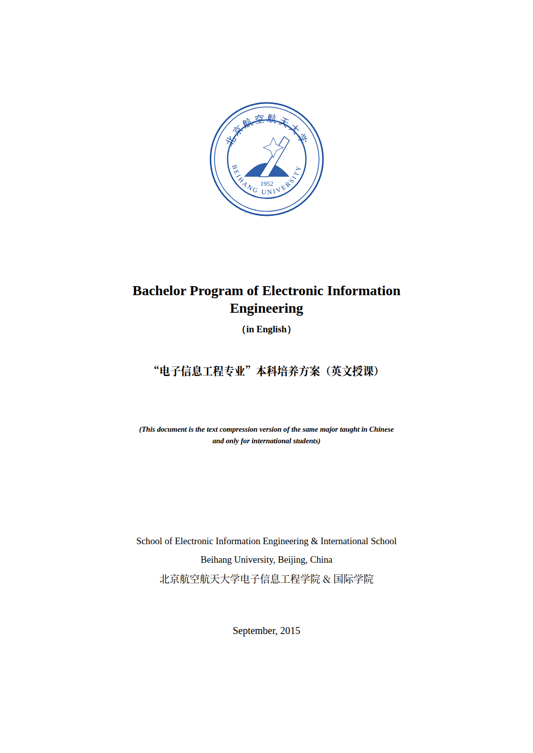北京航空航天大学 BEIHANG UNIVERSITY 1952
Bachelor Program of Electronic Information Engineering
（in English）
“电子信息工程专业”本科培养方案（英文授课）
(This document is the text compression version of the same major taught in Chinese
and only for international students)
School of Electronic Information Engineering & International School
Beihang University, Beijing, China
北京航空航天大学电子信息工程学院 & 国际学院
September, 2015